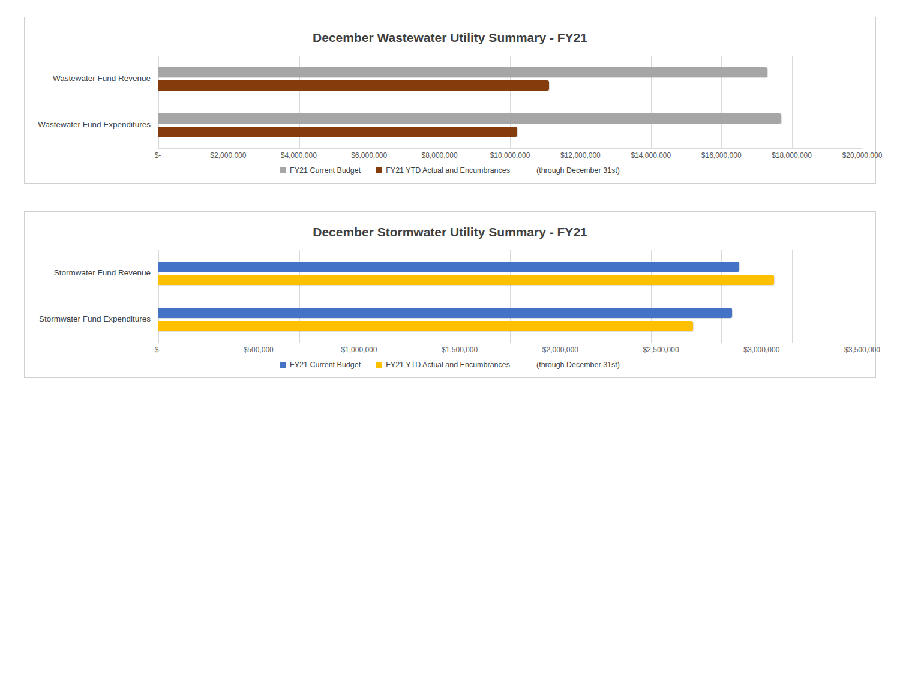December Wastewater Utility Summary - FY21
Wastewater Fund Revenue
Wastewater Fund Expenditures
$- $2,000,000 $4,000,000 $6,000,000 $8,000,000 $10,000,000 $12,000,000 $14,000,000 $16,000,000 $18,000,000 $20,000,000
FY21 Current Budget FY21 YTD Actual and Encumbrances (through December 31st)
December Stormwater Utility Summary - FY21
Stormwater Fund Revenue
Stormwater Fund Expenditures
$- $500,000 $1,000,000 $1,500,000 $2,000,000 $2,500,000 $3,000,000 $3,500,000
FY21 Current Budget FY21 YTD Actual and Encumbrances (through December 31st)